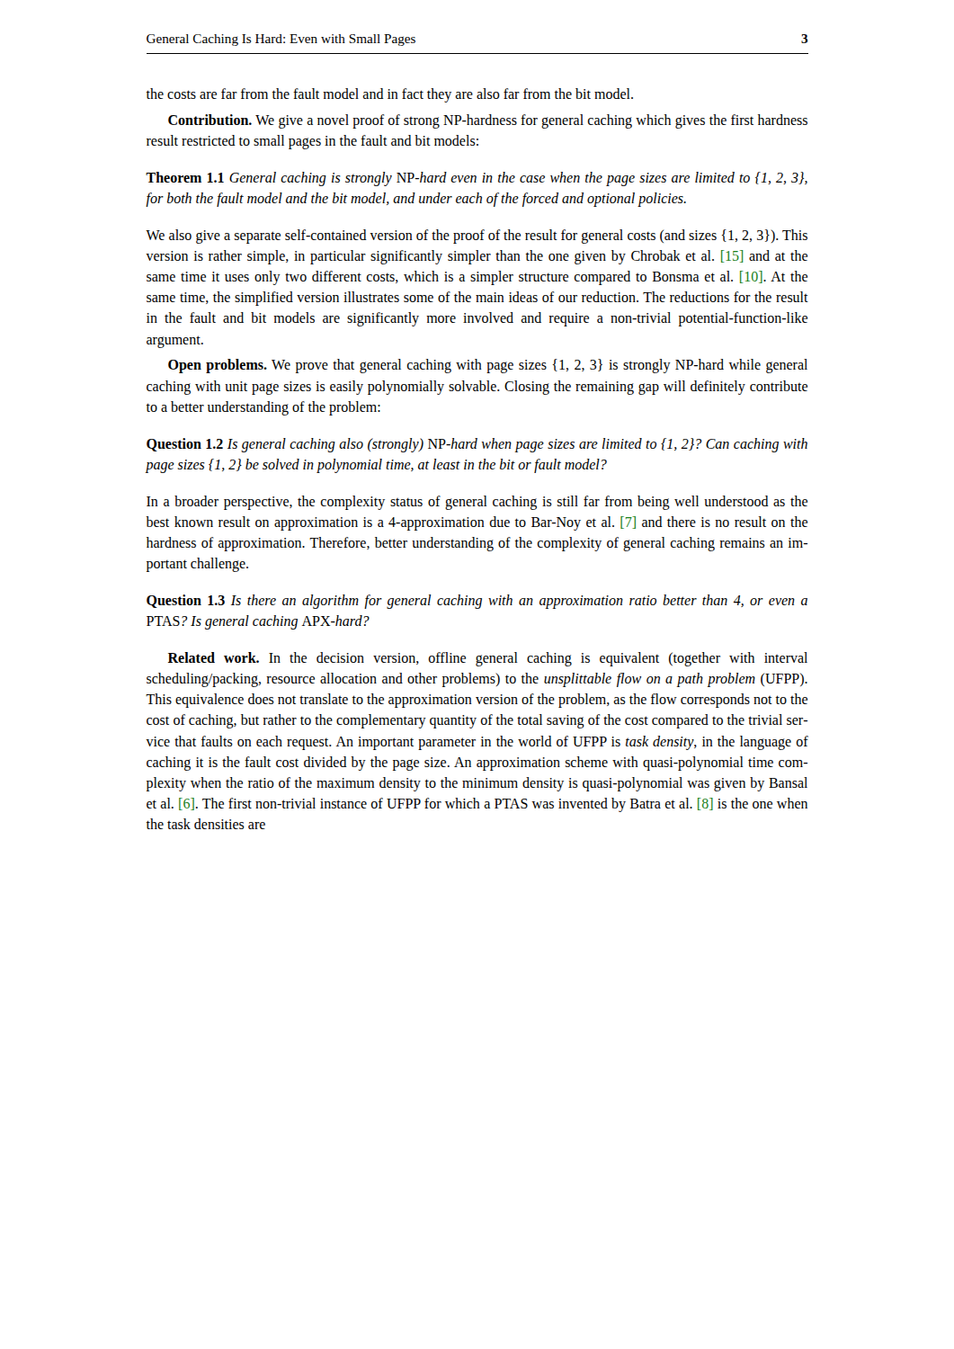General Caching Is Hard: Even with Small Pages 3
the costs are far from the fault model and in fact they are also far from the bit model.
Contribution. We give a novel proof of strong NP-hardness for general caching which gives the first hardness result restricted to small pages in the fault and bit models:
Theorem 1.1 General caching is strongly NP-hard even in the case when the page sizes are limited to {1, 2, 3}, for both the fault model and the bit model, and under each of the forced and optional policies.
We also give a separate self-contained version of the proof of the result for general costs (and sizes {1, 2, 3}). This version is rather simple, in particular significantly simpler than the one given by Chrobak et al. [15] and at the same time it uses only two different costs, which is a simpler structure compared to Bonsma et al. [10]. At the same time, the simplified version illustrates some of the main ideas of our reduction. The reductions for the result in the fault and bit models are significantly more involved and require a non-trivial potential-function-like argument.
Open problems. We prove that general caching with page sizes {1, 2, 3} is strongly NP-hard while general caching with unit page sizes is easily polynomially solvable. Closing the remaining gap will definitely contribute to a better understanding of the problem:
Question 1.2 Is general caching also (strongly) NP-hard when page sizes are limited to {1, 2}? Can caching with page sizes {1, 2} be solved in polynomial time, at least in the bit or fault model?
In a broader perspective, the complexity status of general caching is still far from being well understood as the best known result on approximation is a 4-approximation due to Bar-Noy et al. [7] and there is no result on the hardness of approximation. Therefore, better understanding of the complexity of general caching remains an important challenge.
Question 1.3 Is there an algorithm for general caching with an approximation ratio better than 4, or even a PTAS? Is general caching APX-hard?
Related work. In the decision version, offline general caching is equivalent (together with interval scheduling/packing, resource allocation and other problems) to the unsplittable flow on a path problem (UFPP). This equivalence does not translate to the approximation version of the problem, as the flow corresponds not to the cost of caching, but rather to the complementary quantity of the total saving of the cost compared to the trivial service that faults on each request. An important parameter in the world of UFPP is task density, in the language of caching it is the fault cost divided by the page size. An approximation scheme with quasi-polynomial time complexity when the ratio of the maximum density to the minimum density is quasi-polynomial was given by Bansal et al. [6]. The first non-trivial instance of UFPP for which a PTAS was invented by Batra et al. [8] is the one when the task densities are